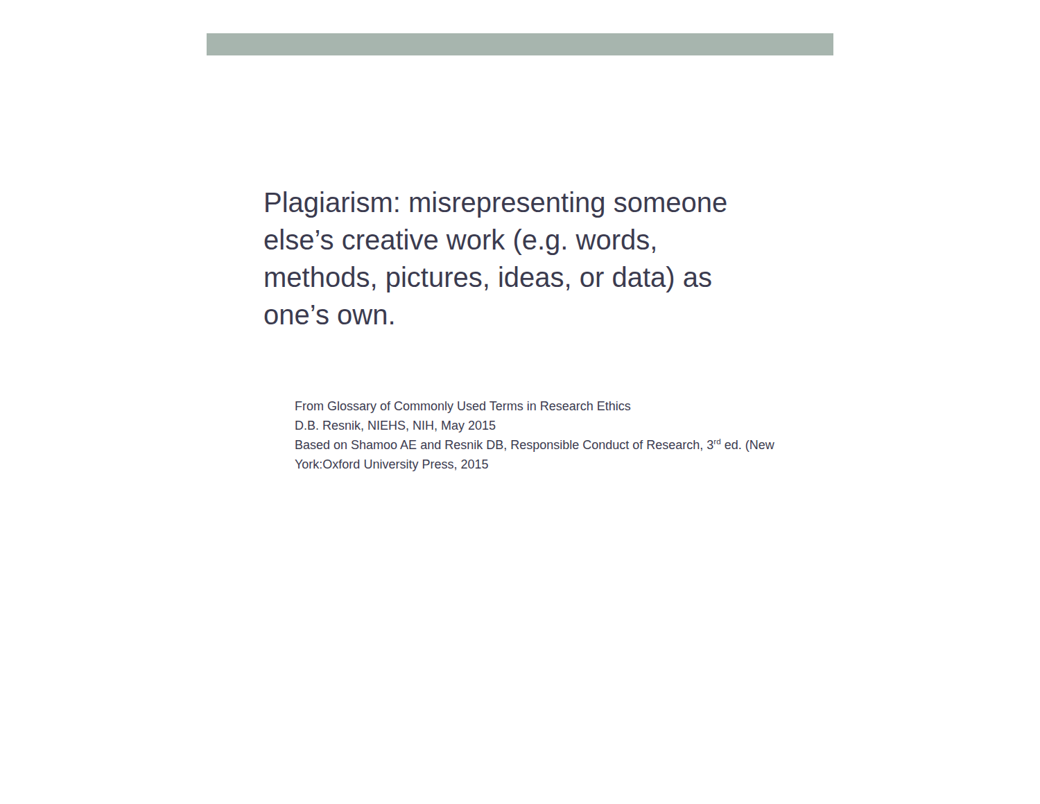Plagiarism: misrepresenting someone else’s creative work (e.g. words, methods, pictures, ideas, or data) as one’s own.
From Glossary of Commonly Used Terms in Research Ethics
D.B. Resnik, NIEHS, NIH, May 2015
Based on Shamoo AE and Resnik DB, Responsible Conduct of Research, 3rd ed. (New York:Oxford University Press, 2015